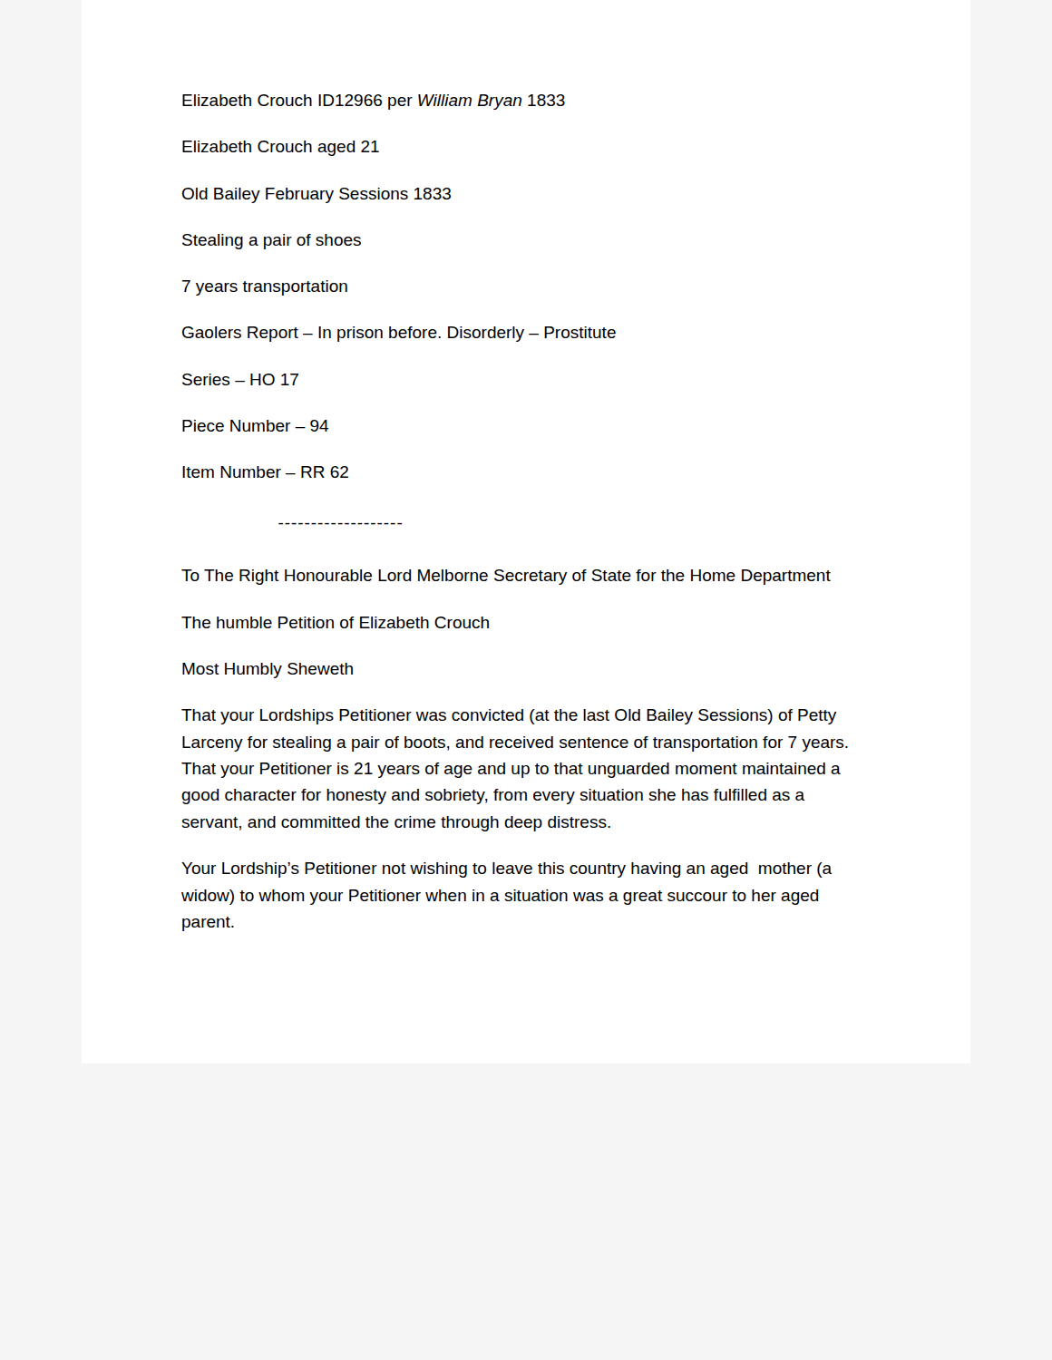Elizabeth Crouch ID12966 per William Bryan 1833
Elizabeth Crouch aged 21
Old Bailey February Sessions 1833
Stealing a pair of shoes
7 years transportation
Gaolers Report – In prison before. Disorderly – Prostitute
Series – HO 17
Piece Number – 94
Item Number – RR 62
-------------------
To The Right Honourable Lord Melborne Secretary of State for the Home Department
The humble Petition of Elizabeth Crouch
Most Humbly Sheweth
That your Lordships Petitioner was convicted (at the last Old Bailey Sessions) of Petty Larceny for stealing a pair of boots, and received sentence of transportation for 7 years. That your Petitioner is 21 years of age and up to that unguarded moment maintained a good character for honesty and sobriety, from every situation she has fulfilled as a servant, and committed the crime through deep distress.
Your Lordship’s Petitioner not wishing to leave this country having an aged mother (a widow) to whom your Petitioner when in a situation was a great succour to her aged parent.